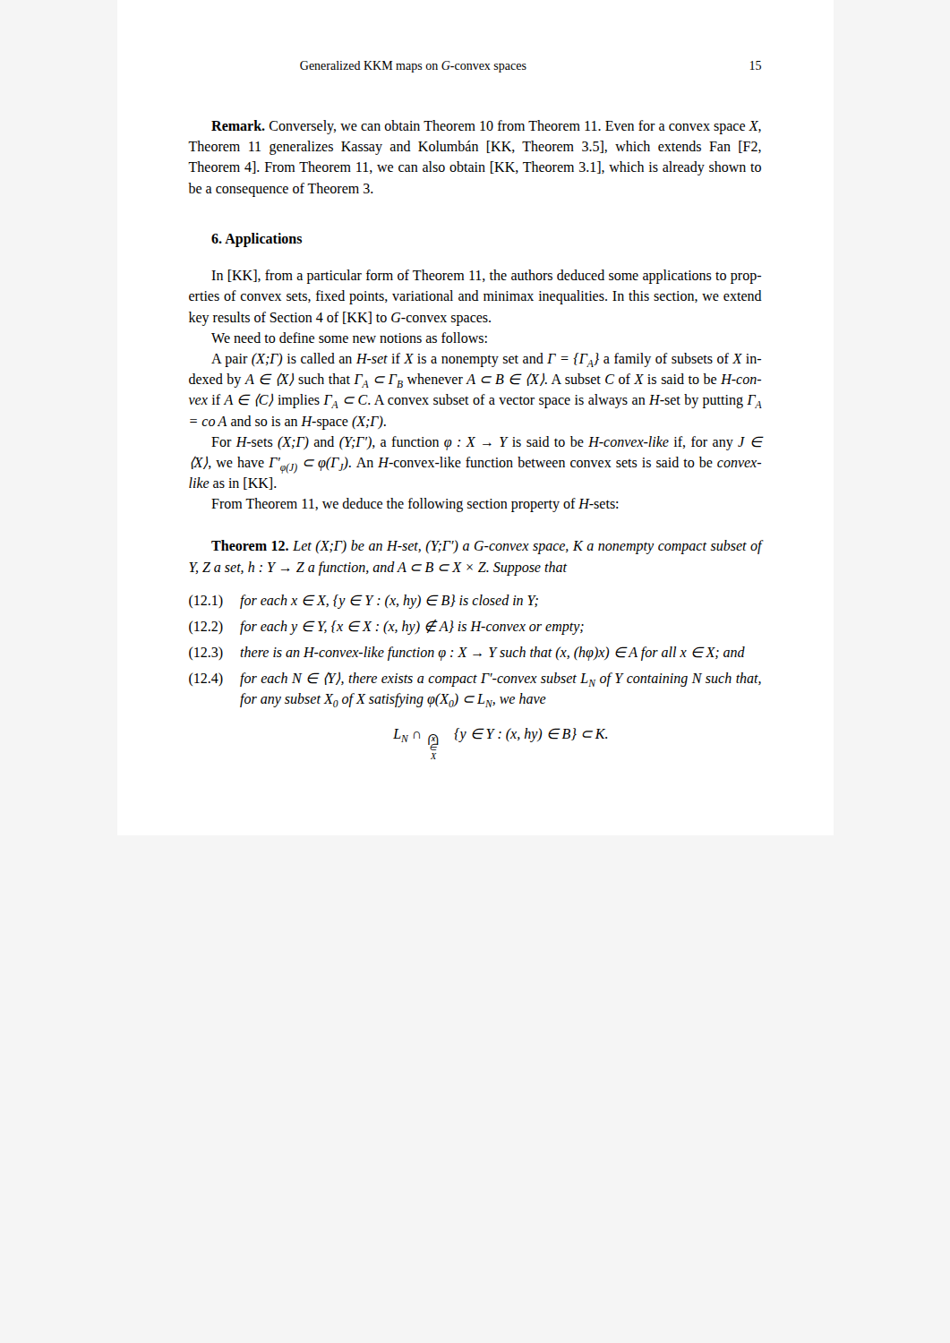Generalized KKM maps on G-convex spaces 15
Remark. Conversely, we can obtain Theorem 10 from Theorem 11. Even for a convex space X, Theorem 11 generalizes Kassay and Kolumbán [KK, Theorem 3.5], which extends Fan [F2, Theorem 4]. From Theorem 11, we can also obtain [KK, Theorem 3.1], which is already shown to be a consequence of Theorem 3.
6. Applications
In [KK], from a particular form of Theorem 11, the authors deduced some applications to properties of convex sets, fixed points, variational and minimax inequalities. In this section, we extend key results of Section 4 of [KK] to G-convex spaces.
We need to define some new notions as follows:
A pair (X;Γ) is called an H-set if X is a nonempty set and Γ = {ΓA} a family of subsets of X indexed by A ∈ ⟨X⟩ such that ΓA ⊂ ΓB whenever A ⊂ B ∈ ⟨X⟩. A subset C of X is said to be H-convex if A ∈ ⟨C⟩ implies ΓA ⊂ C. A convex subset of a vector space is always an H-set by putting ΓA = co  A and so is an H-space (X;Γ).
For H-sets (X;Γ) and (Y;Γ′), a function φ : X → Y is said to be H-convex-like if, for any J ∈ ⟨X⟩, we have Γ′φ(J) ⊂ φ(ΓJ). An H-convex-like function between convex sets is said to be convex-like as in [KK].
From Theorem 11, we deduce the following section property of H-sets:
Theorem 12. Let (X;Γ) be an H-set, (Y;Γ′) a G-convex space, K a nonempty compact subset of Y, Z a set, h : Y → Z a function, and A ⊂ B ⊂ X × Z. Suppose that
(12.1) for each x ∈ X, {y ∈ Y : (x, hy) ∈ B} is closed in Y;
(12.2) for each y ∈ Y, {x ∈ X : (x, hy) ∉ A} is H-convex or empty;
(12.3) there is an H-convex-like function φ : X → Y such that (x, (hφ)x) ∈ A for all x ∈ X; and
(12.4) for each N ∈ ⟨Y⟩, there exists a compact Γ′-convex subset LN of Y containing N such that, for any subset X0 of X satisfying φ(X0) ⊂ LN, we have
LN ∩ ∩x ∈ X0 {y ∈ Y : (x, hy) ∈ B} ⊂ K.